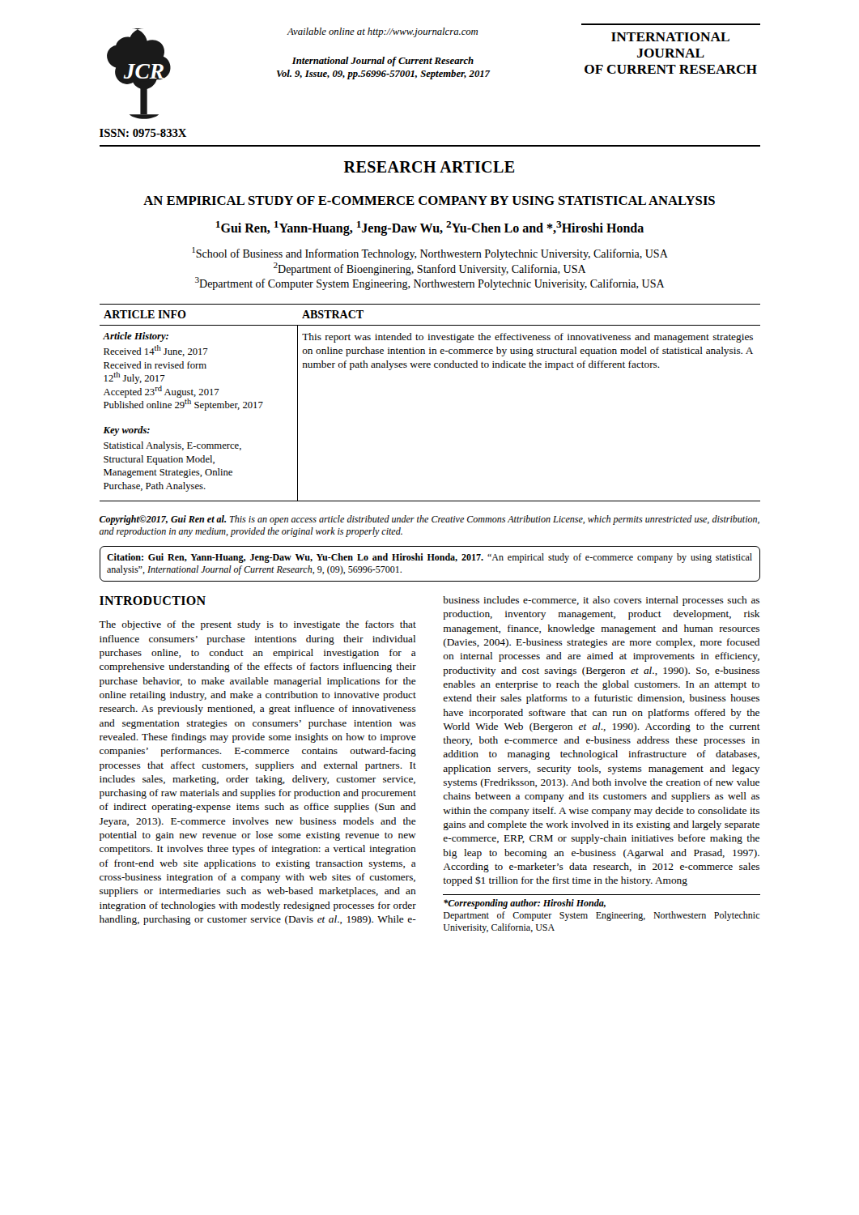JCR
Available online at http://www.journalcra.com
International Journal of Current Research
Vol. 9, Issue, 09, pp.56996-57001, September, 2017
INTERNATIONAL JOURNAL
OF CURRENT RESEARCH
ISSN: 0975-833X
RESEARCH ARTICLE
AN EMPIRICAL STUDY OF E-COMMERCE COMPANY BY USING STATISTICAL ANALYSIS
1Gui Ren, 1Yann-Huang, 1Jeng-Daw Wu, 2Yu-Chen Lo and *,3Hiroshi Honda
1School of Business and Information Technology, Northwestern Polytechnic University, California, USA
2Department of Bioenginering, Stanford University, California, USA
3Department of Computer System Engineering, Northwestern Polytechnic Univerisity, California, USA
| ARTICLE INFO | ABSTRACT |
| --- | --- |
| Article History: Received 14 th June, 2017 Received in revised form 12 th July, 2017 Accepted 23 rd August, 2017 Published online 29 th September, 2017 Key words: Statistical Analysis, E-commerce, Structural Equation Model, Management Strategies, Online Purchase, Path Analyses. | This report was intended to investigate the effectiveness of innovativeness and management strategies on online purchase intention in e-commerce by using structural equation model of statistical analysis. A number of path analyses were conducted to indicate the impact of different factors. |
Copyright©2017, Gui Ren et al. This is an open access article distributed under the Creative Commons Attribution License, which permits unrestricted use, distribution, and reproduction in any medium, provided the original work is properly cited.
Citation: Gui Ren, Yann-Huang, Jeng-Daw Wu, Yu-Chen Lo and Hiroshi Honda, 2017. “An empirical study of e-commerce company by using statistical analysis”, International Journal of Current Research, 9, (09), 56996-57001.
INTRODUCTION
The objective of the present study is to investigate the factors that influence consumers’ purchase intentions during their individual purchases online, to conduct an empirical investigation for a comprehensive understanding of the effects of factors influencing their purchase behavior, to make available managerial implications for the online retailing industry, and make a contribution to innovative product research. As previously mentioned, a great influence of innovativeness and segmentation strategies on consumers’ purchase intention was revealed. These findings may provide some insights on how to improve companies’ performances. E-commerce contains outward-facing processes that affect customers, suppliers and external partners. It includes sales, marketing, order taking, delivery, customer service, purchasing of raw materials and supplies for production and procurement of indirect operating-expense items such as office supplies (Sun and Jeyara, 2013). E-commerce involves new business models and the potential to gain new revenue or lose some existing revenue to new competitors. It involves three types of integration: a vertical integration of front-end web site applications to existing transaction systems, a cross-business integration of a company with web sites of customers, suppliers or intermediaries such as web-based marketplaces, and an integration of technologies with modestly redesigned processes for order handling, purchasing or customer service (Davis et al., 1989). While e-business includes e-commerce, it also covers internal processes such as production, inventory management, product development, risk management, finance, knowledge management and human resources (Davies, 2004). E-business strategies are more complex, more focused on internal processes and are aimed at improvements in efficiency, productivity and cost savings (Bergeron et al., 1990). So, e-business enables an enterprise to reach the global customers. In an attempt to extend their sales platforms to a futuristic dimension, business houses have incorporated software that can run on platforms offered by the World Wide Web (Bergeron et al., 1990). According to the current theory, both e-commerce and e-business address these processes in addition to managing technological infrastructure of databases, application servers, security tools, systems management and legacy systems (Fredriksson, 2013). And both involve the creation of new value chains between a company and its customers and suppliers as well as within the company itself. A wise company may decide to consolidate its gains and complete the work involved in its existing and largely separate e-commerce, ERP, CRM or supply-chain initiatives before making the big leap to becoming an e-business (Agarwal and Prasad, 1997). According to e-marketer’s data research, in 2012 e-commerce sales topped $1 trillion for the first time in the history. Among
*Corresponding author: Hiroshi Honda,
Department of Computer System Engineering, Northwestern Polytechnic Univerisity, California, USA